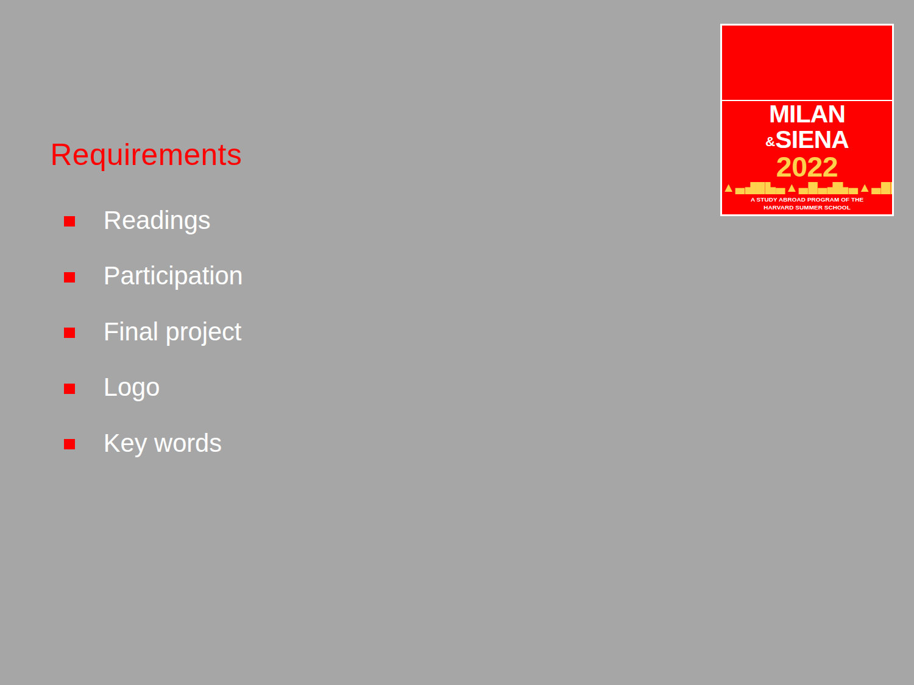MILAN &SIENA 2022 ▲▄▟█▙▄▲▄█▄▟▙▄▲▄█▙▄▲
A study abroad program of the
Harvard Summer School
Requirements
Readings
Participation
Final project
Logo
Key words